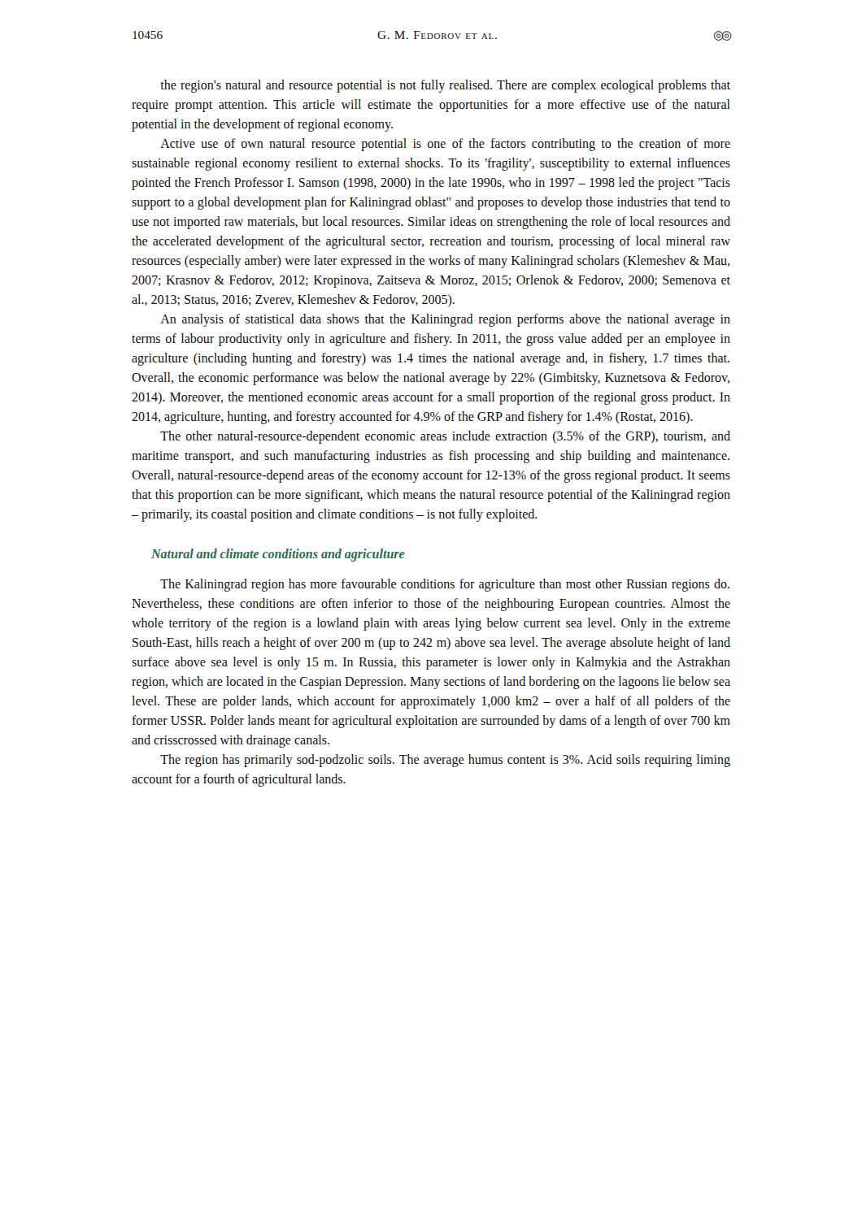10456 G. M. Fedorov et al. ◎◎
the region's natural and resource potential is not fully realised. There are complex ecological problems that require prompt attention. This article will estimate the opportunities for a more effective use of the natural potential in the development of regional economy.
Active use of own natural resource potential is one of the factors contributing to the creation of more sustainable regional economy resilient to external shocks. To its 'fragility', susceptibility to external influences pointed the French Professor I. Samson (1998, 2000) in the late 1990s, who in 1997 – 1998 led the project "Tacis support to a global development plan for Kaliningrad oblast" and proposes to develop those industries that tend to use not imported raw materials, but local resources. Similar ideas on strengthening the role of local resources and the accelerated development of the agricultural sector, recreation and tourism, processing of local mineral raw resources (especially amber) were later expressed in the works of many Kaliningrad scholars (Klemeshev & Mau, 2007; Krasnov & Fedorov, 2012; Kropinova, Zaitseva & Moroz, 2015; Orlenok & Fedorov, 2000; Semenova et al., 2013; Status, 2016; Zverev, Klemeshev & Fedorov, 2005).
An analysis of statistical data shows that the Kaliningrad region performs above the national average in terms of labour productivity only in agriculture and fishery. In 2011, the gross value added per an employee in agriculture (including hunting and forestry) was 1.4 times the national average and, in fishery, 1.7 times that. Overall, the economic performance was below the national average by 22% (Gimbitsky, Kuznetsova & Fedorov, 2014). Moreover, the mentioned economic areas account for a small proportion of the regional gross product. In 2014, agriculture, hunting, and forestry accounted for 4.9% of the GRP and fishery for 1.4% (Rostat, 2016).
The other natural-resource-dependent economic areas include extraction (3.5% of the GRP), tourism, and maritime transport, and such manufacturing industries as fish processing and ship building and maintenance. Overall, natural-resource-depend areas of the economy account for 12-13% of the gross regional product. It seems that this proportion can be more significant, which means the natural resource potential of the Kaliningrad region – primarily, its coastal position and climate conditions – is not fully exploited.
Natural and climate conditions and agriculture
The Kaliningrad region has more favourable conditions for agriculture than most other Russian regions do. Nevertheless, these conditions are often inferior to those of the neighbouring European countries. Almost the whole territory of the region is a lowland plain with areas lying below current sea level. Only in the extreme South-East, hills reach a height of over 200 m (up to 242 m) above sea level. The average absolute height of land surface above sea level is only 15 m. In Russia, this parameter is lower only in Kalmykia and the Astrakhan region, which are located in the Caspian Depression. Many sections of land bordering on the lagoons lie below sea level. These are polder lands, which account for approximately 1,000 km2 – over a half of all polders of the former USSR. Polder lands meant for agricultural exploitation are surrounded by dams of a length of over 700 km and crisscrossed with drainage canals.
The region has primarily sod-podzolic soils. The average humus content is 3%. Acid soils requiring liming account for a fourth of agricultural lands.